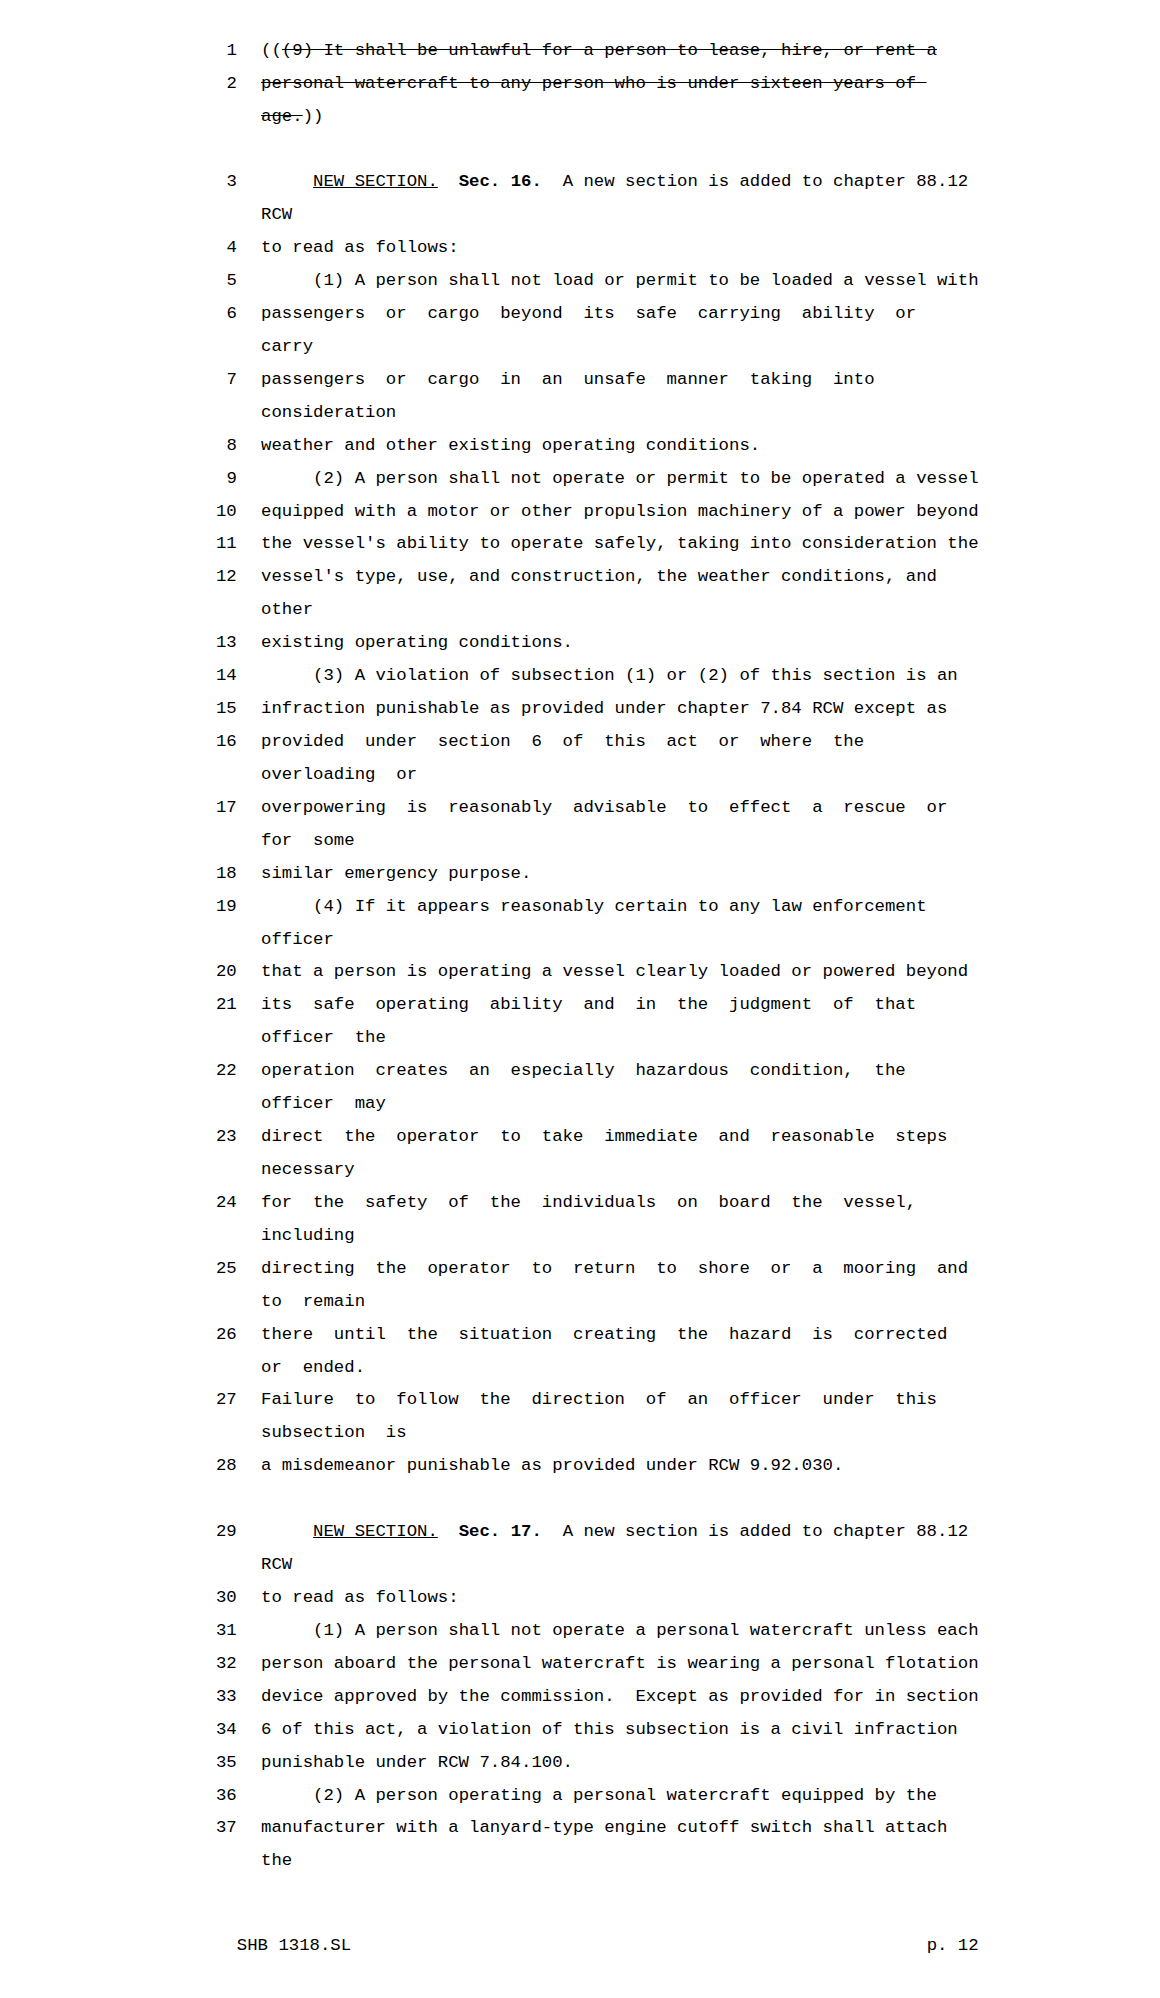1 (((9) It shall be unlawful for a person to lease, hire, or rent a
2 personal watercraft to any person who is under sixteen years of age.))
3 NEW SECTION. Sec. 16. A new section is added to chapter 88.12 RCW
4 to read as follows:
5 (1) A person shall not load or permit to be loaded a vessel with
6 passengers or cargo beyond its safe carrying ability or carry
7 passengers or cargo in an unsafe manner taking into consideration
8 weather and other existing operating conditions.
9 (2) A person shall not operate or permit to be operated a vessel
10 equipped with a motor or other propulsion machinery of a power beyond
11 the vessel's ability to operate safely, taking into consideration the
12 vessel's type, use, and construction, the weather conditions, and other
13 existing operating conditions.
14 (3) A violation of subsection (1) or (2) of this section is an
15 infraction punishable as provided under chapter 7.84 RCW except as
16 provided under section 6 of this act or where the overloading or
17 overpowering is reasonably advisable to effect a rescue or for some
18 similar emergency purpose.
19 (4) If it appears reasonably certain to any law enforcement officer
20 that a person is operating a vessel clearly loaded or powered beyond
21 its safe operating ability and in the judgment of that officer the
22 operation creates an especially hazardous condition, the officer may
23 direct the operator to take immediate and reasonable steps necessary
24 for the safety of the individuals on board the vessel, including
25 directing the operator to return to shore or a mooring and to remain
26 there until the situation creating the hazard is corrected or ended.
27 Failure to follow the direction of an officer under this subsection is
28 a misdemeanor punishable as provided under RCW 9.92.030.
29 NEW SECTION. Sec. 17. A new section is added to chapter 88.12 RCW
30 to read as follows:
31 (1) A person shall not operate a personal watercraft unless each
32 person aboard the personal watercraft is wearing a personal flotation
33 device approved by the commission. Except as provided for in section
34 6 of this act, a violation of this subsection is a civil infraction
35 punishable under RCW 7.84.100.
36 (2) A person operating a personal watercraft equipped by the
37 manufacturer with a lanyard-type engine cutoff switch shall attach the
SHB 1318.SL p. 12